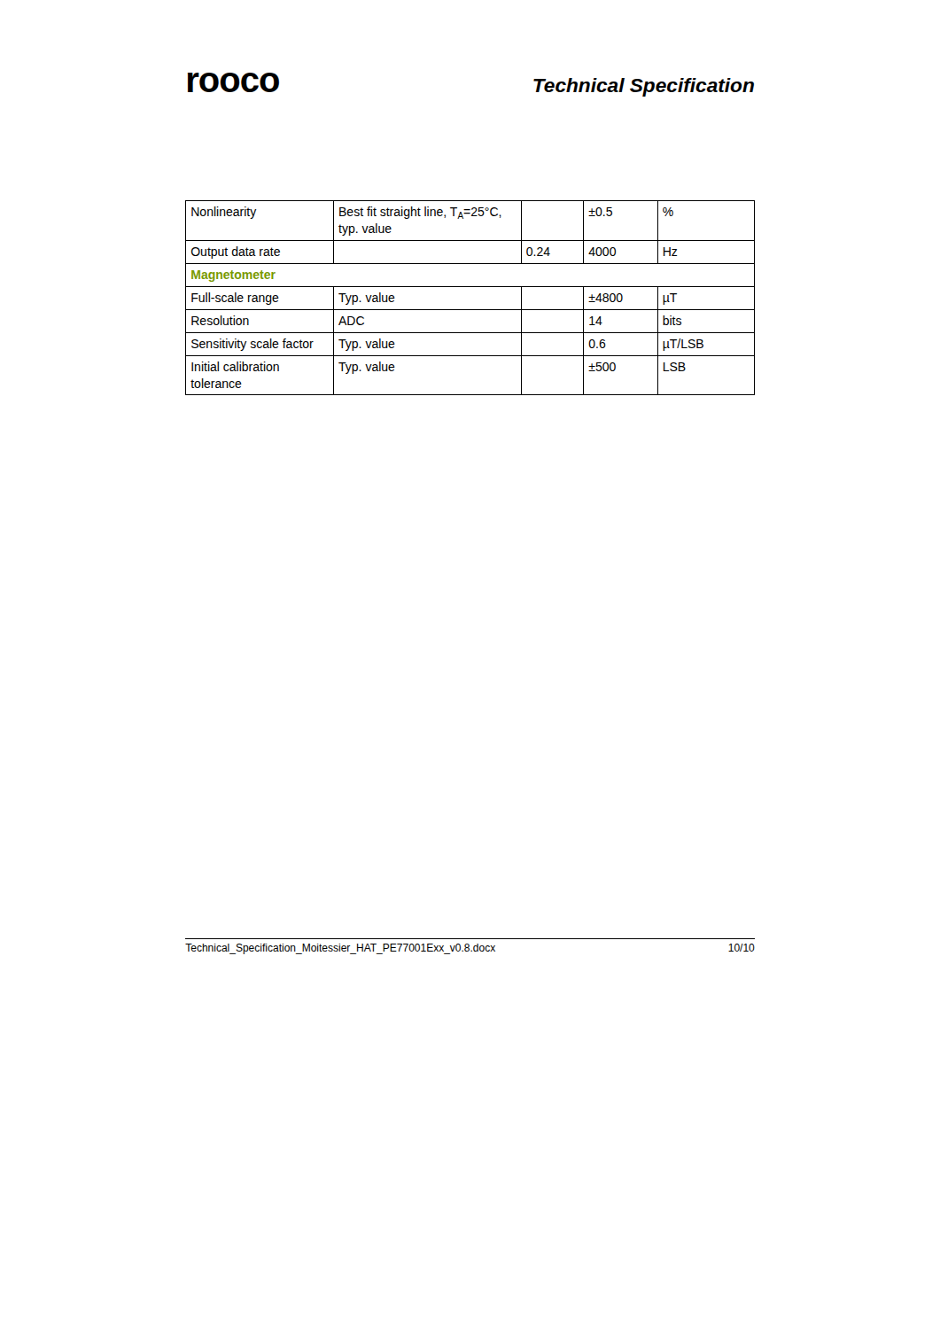rooco
Technical Specification
| Nonlinearity | Best fit straight line, T A =25°C, typ. value | | ±0.5 | % |
| Output data rate | | 0.24 | 4000 | Hz |
| Magnetometer |
| Full-scale range | Typ. value | | ±4800 | µT |
| Resolution | ADC | | 14 | bits |
| Sensitivity scale factor | Typ. value | | 0.6 | µT/LSB |
| Initial calibration tolerance | Typ. value | | ±500 | LSB |
Technical_Specification_Moitessier_HAT_PE77001Exx_v0.8.docx 10/10